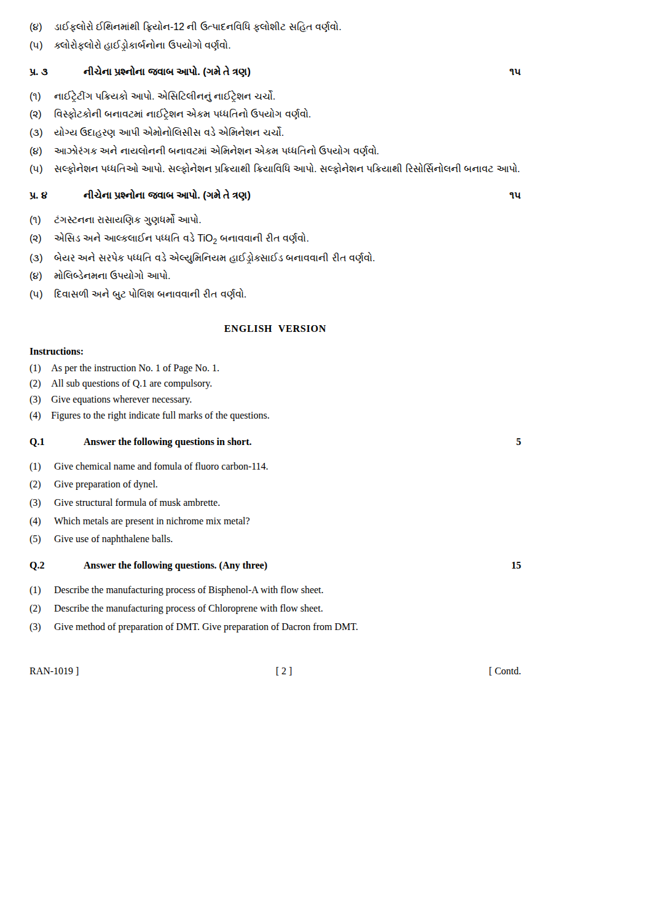(૪) ડાઈફ્લોરો ઈથિનમાંથી ફ્રિયોન-12 ની ઉત્પાદનવિધિ ફ્લોશીટ સહિત વર્ણવો.
(૫) ક્લોરોફ્લોરો હાઈડ્રોકાર્બનોના ઉપયોગો વર્ણવો.
પ્ર. ૩
નીચેના પ્રશ્નોના જવાબ આપો. (ગમે તે ત્રણ)
૧૫
(૧) નાઈટ્રેટીંગ પક્રિયકો આપો. એસિટિલીનનું નાઈટ્રેશન ચર્ચો.
(૨) વિસ્ફોટકોની બનાવટમાં નાઈટ્રેશન એકમ પધ્ધતિનો ઉપયોગ વર્ણવો.
(૩) યોગ્ય ઉદાહરણ આપી એમોનોલિસીસ વડે એમિનેશન ચર્ચો.
(૪) આઝોરંગક અને નાયલોનની બનાવટમાં એમિનેશન એકમ પધ્ધતિનો ઉપયોગ વર્ણવો.
(૫) સલ્ફોનેશન પધ્ધતિઓ આપો. સલ્ફોનેશન પ્રક્રિયાથી ક્રિયાવિધિ આપો. સલ્ફોનેશન પક્રિયાથી રિસોર્સિનોલની બનાવટ આપો.
પ્ર. ૪
નીચેના પ્રશ્નોના જવાબ આપો. (ગમે તે ત્રણ)
૧૫
(૧) ટંગસ્ટનના રાસાયણિક ગુણધર્મો આપો.
(૨) એસિડ અને આલ્કલાઈન પધ્ધતિ વડે TiO2 બનાવવાની રીત વર્ણવો.
(૩) બેયર અને સરપેક પધ્ધતિ વડે એલ્યુમિનિયમ હાઈડ્રોક્સાઈડ બનાવવાની રીત વર્ણવો.
(૪) મોલિબ્ડેનમના ઉપયોગો આપો.
(૫) દિવાસળી અને બુટ પોલિશ બનાવવાની રીત વર્ણવો.
ENGLISH VERSION
Instructions:
(1) As per the instruction No. 1 of Page No. 1.
(2) All sub questions of Q.1 are compulsory.
(3) Give equations wherever necessary.
(4) Figures to the right indicate full marks of the questions.
Q.1
Answer the following questions in short.
5
(1) Give chemical name and fomula of fluoro carbon-114.
(2) Give preparation of dynel.
(3) Give structural formula of musk ambrette.
(4) Which metals are present in nichrome mix metal?
(5) Give use of naphthalene balls.
Q.2
Answer the following questions. (Any three)
15
(1) Describe the manufacturing process of Bisphenol-A with flow sheet.
(2) Describe the manufacturing process of Chloroprene with flow sheet.
(3) Give method of preparation of DMT. Give preparation of Dacron from DMT.
RAN-1019 ]
[ 2 ]
[ Contd.